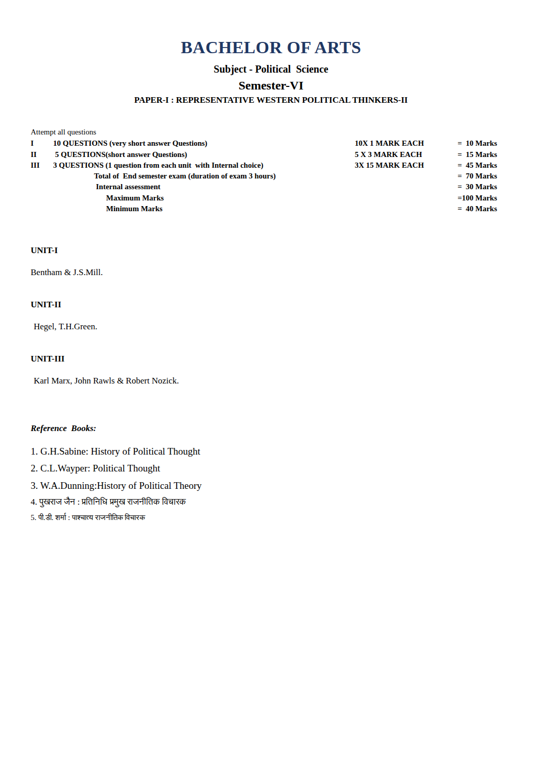BACHELOR OF ARTS
Subject - Political Science
Semester-VI
PAPER-I : REPRESENTATIVE WESTERN POLITICAL THINKERS-II
Attempt all questions
| I | 10 QUESTIONS (very short answer Questions) | 10X 1 MARK EACH | = 10 Marks |
| II | 5 QUESTIONS(short answer Questions) | 5 X 3 MARK EACH | = 15 Marks |
| III | 3 QUESTIONS (1 question from each unit with Internal choice) | 3X 15 MARK EACH | = 45 Marks |
| | Total of End semester exam (duration of exam 3 hours) | | = 70 Marks |
| | Internal assessment | | = 30 Marks |
| | Maximum Marks | | =100 Marks |
| | Minimum Marks | | = 40 Marks |
UNIT-I
Bentham & J.S.Mill.
UNIT-II
Hegel, T.H.Green.
UNIT-III
Karl Marx, John Rawls & Robert Nozick.
Reference Books:
1. G.H.Sabine: History of Political Thought
2. C.L.Wayper: Political Thought
3. W.A.Dunning:History of Political Theory
4. पुखराज जैन : प्रतिनिधि प्रमुख राजनीतिक विचारक
5. पी.डी. शर्मा : पाश्चात्य राजनीतिक विचारक